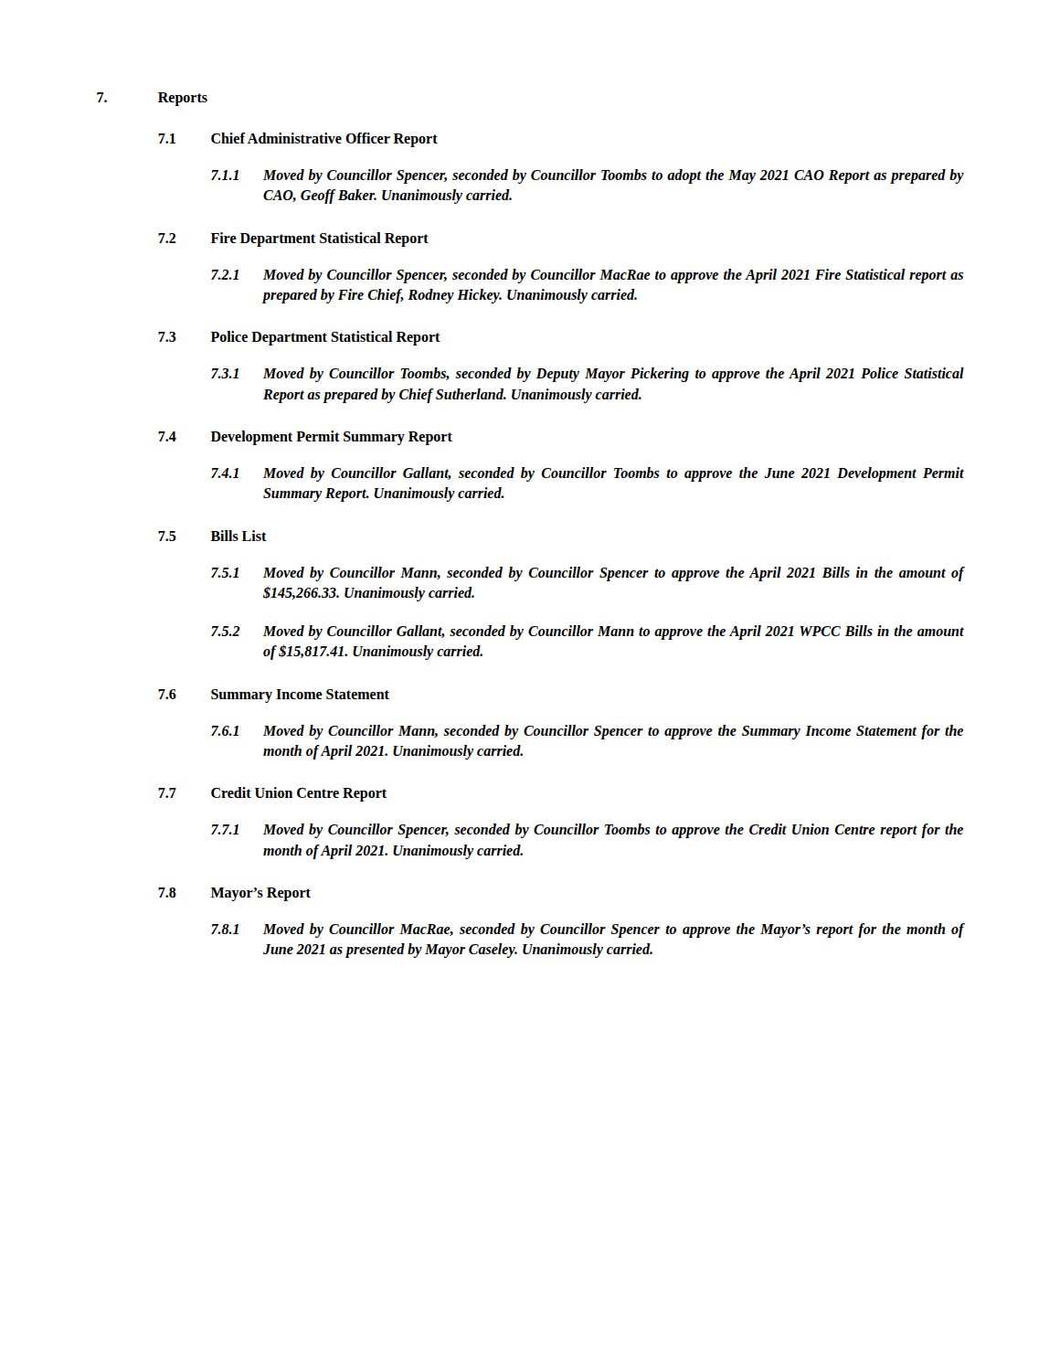7. Reports
7.1 Chief Administrative Officer Report
7.1.1 Moved by Councillor Spencer, seconded by Councillor Toombs to adopt the May 2021 CAO Report as prepared by CAO, Geoff Baker. Unanimously carried.
7.2 Fire Department Statistical Report
7.2.1 Moved by Councillor Spencer, seconded by Councillor MacRae to approve the April 2021 Fire Statistical report as prepared by Fire Chief, Rodney Hickey. Unanimously carried.
7.3 Police Department Statistical Report
7.3.1 Moved by Councillor Toombs, seconded by Deputy Mayor Pickering to approve the April 2021 Police Statistical Report as prepared by Chief Sutherland. Unanimously carried.
7.4 Development Permit Summary Report
7.4.1 Moved by Councillor Gallant, seconded by Councillor Toombs to approve the June 2021 Development Permit Summary Report. Unanimously carried.
7.5 Bills List
7.5.1 Moved by Councillor Mann, seconded by Councillor Spencer to approve the April 2021 Bills in the amount of $145,266.33. Unanimously carried.
7.5.2 Moved by Councillor Gallant, seconded by Councillor Mann to approve the April 2021 WPCC Bills in the amount of $15,817.41. Unanimously carried.
7.6 Summary Income Statement
7.6.1 Moved by Councillor Mann, seconded by Councillor Spencer to approve the Summary Income Statement for the month of April 2021. Unanimously carried.
7.7 Credit Union Centre Report
7.7.1 Moved by Councillor Spencer, seconded by Councillor Toombs to approve the Credit Union Centre report for the month of April 2021. Unanimously carried.
7.8 Mayor’s Report
7.8.1 Moved by Councillor MacRae, seconded by Councillor Spencer to approve the Mayor’s report for the month of June 2021 as presented by Mayor Caseley. Unanimously carried.